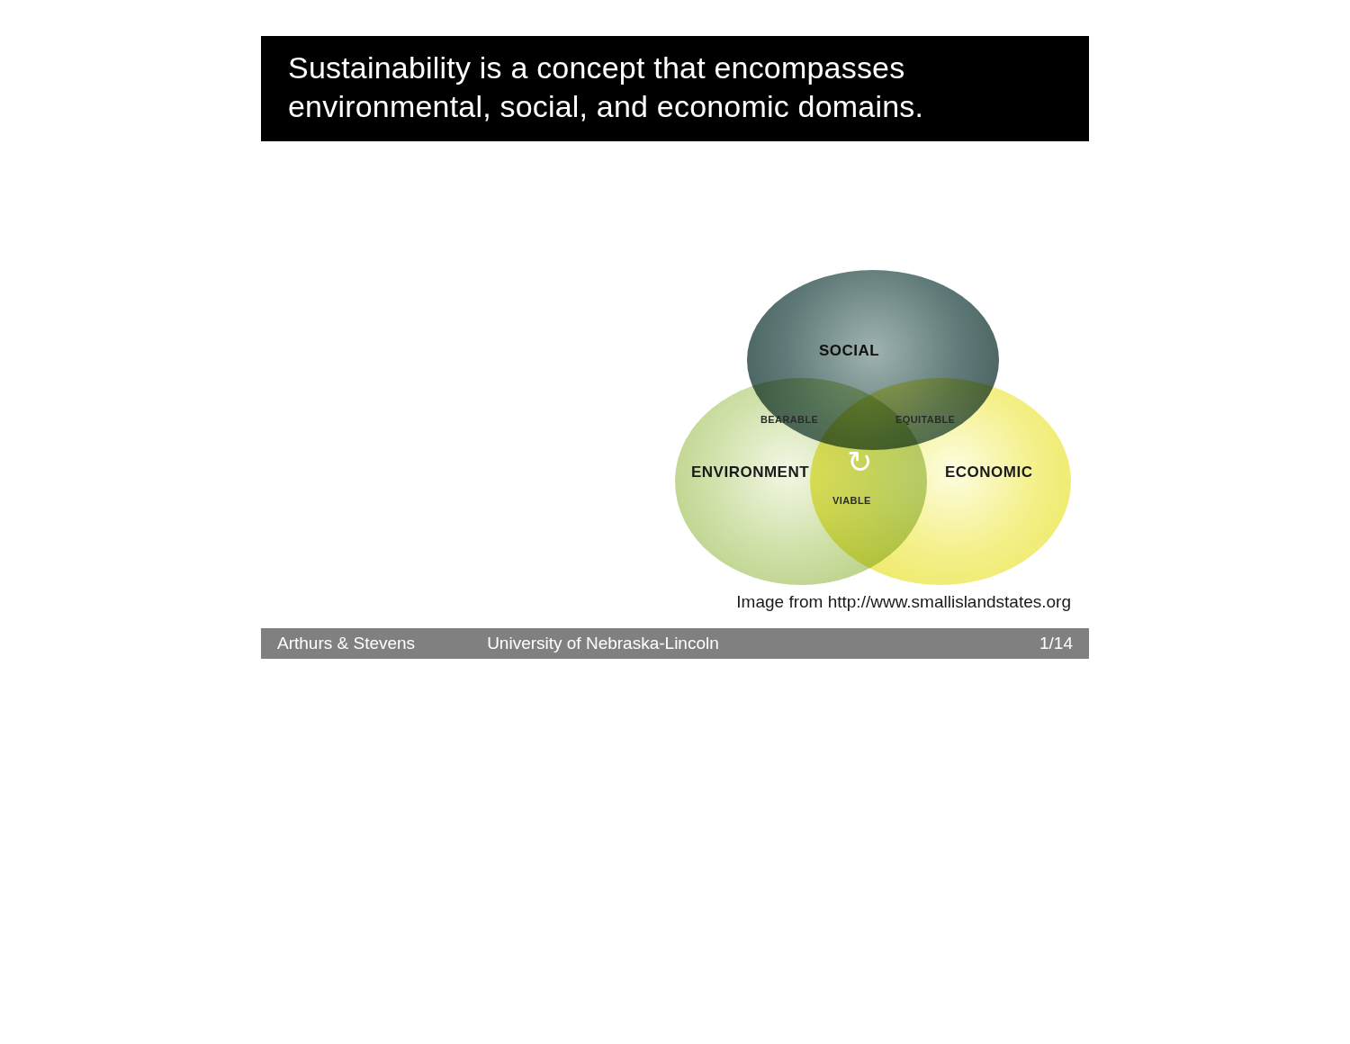Sustainability is a concept that encompasses environmental, social, and economic domains.
Social
Environment
Economic
Bearable
Equitable
Viable
↻
Image from http://www.smallislandstates.org
Arthurs & Stevens University of Nebraska-Lincoln 1/14